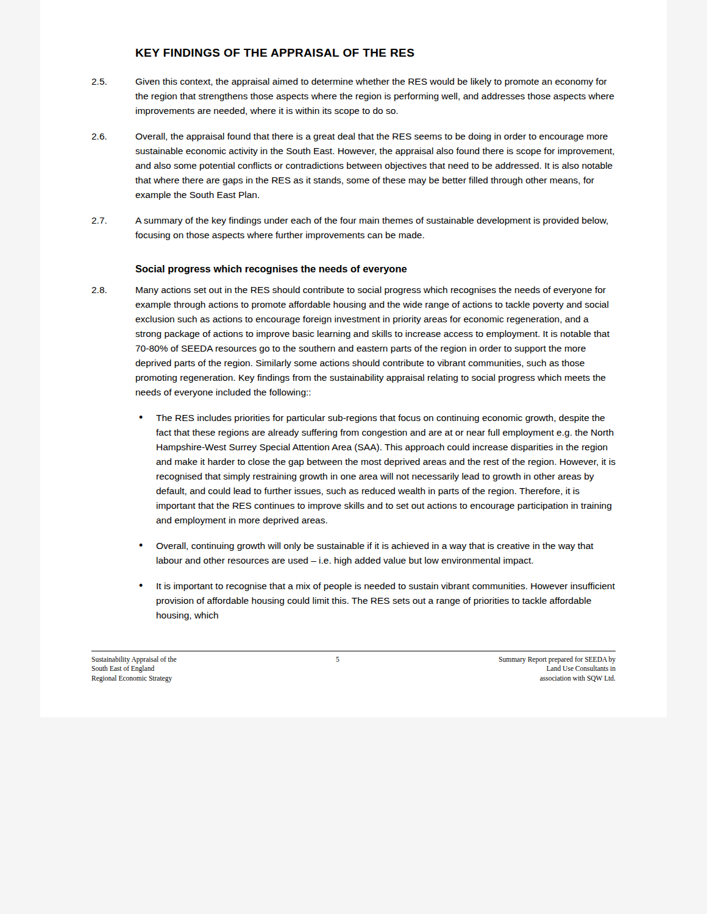KEY FINDINGS OF THE APPRAISAL OF THE RES
2.5. Given this context, the appraisal aimed to determine whether the RES would be likely to promote an economy for the region that strengthens those aspects where the region is performing well, and addresses those aspects where improvements are needed, where it is within its scope to do so.
2.6. Overall, the appraisal found that there is a great deal that the RES seems to be doing in order to encourage more sustainable economic activity in the South East. However, the appraisal also found there is scope for improvement, and also some potential conflicts or contradictions between objectives that need to be addressed. It is also notable that where there are gaps in the RES as it stands, some of these may be better filled through other means, for example the South East Plan.
2.7. A summary of the key findings under each of the four main themes of sustainable development is provided below, focusing on those aspects where further improvements can be made.
Social progress which recognises the needs of everyone
2.8. Many actions set out in the RES should contribute to social progress which recognises the needs of everyone for example through actions to promote affordable housing and the wide range of actions to tackle poverty and social exclusion such as actions to encourage foreign investment in priority areas for economic regeneration, and a strong package of actions to improve basic learning and skills to increase access to employment. It is notable that 70-80% of SEEDA resources go to the southern and eastern parts of the region in order to support the more deprived parts of the region. Similarly some actions should contribute to vibrant communities, such as those promoting regeneration. Key findings from the sustainability appraisal relating to social progress which meets the needs of everyone included the following::
The RES includes priorities for particular sub-regions that focus on continuing economic growth, despite the fact that these regions are already suffering from congestion and are at or near full employment e.g. the North Hampshire-West Surrey Special Attention Area (SAA). This approach could increase disparities in the region and make it harder to close the gap between the most deprived areas and the rest of the region. However, it is recognised that simply restraining growth in one area will not necessarily lead to growth in other areas by default, and could lead to further issues, such as reduced wealth in parts of the region. Therefore, it is important that the RES continues to improve skills and to set out actions to encourage participation in training and employment in more deprived areas.
Overall, continuing growth will only be sustainable if it is achieved in a way that is creative in the way that labour and other resources are used – i.e. high added value but low environmental impact.
It is important to recognise that a mix of people is needed to sustain vibrant communities. However insufficient provision of affordable housing could limit this. The RES sets out a range of priorities to tackle affordable housing, which
Sustainability Appraisal of the
South East of England
Regional Economic Strategy
5
Summary Report prepared for SEEDA by
Land Use Consultants in
association with SQW Ltd.